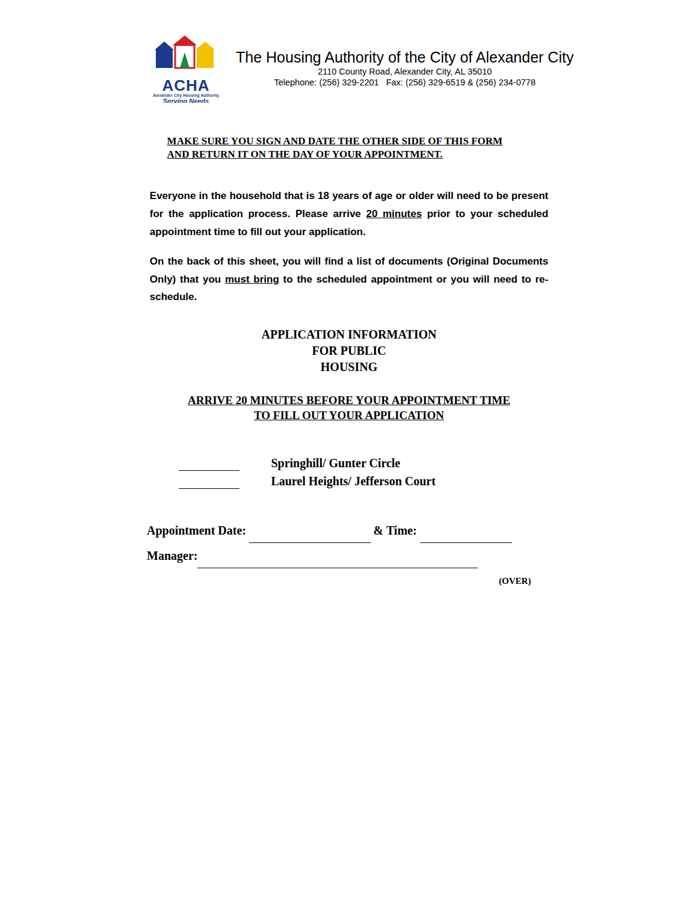ACHA
Alexander City Housing Authority
Serving Needs
The Housing Authority of the City of Alexander City
2110 County Road, Alexander City, AL 35010
Telephone: (256) 329-2201 Fax: (256) 329-6519 & (256) 234-0778
MAKE SURE YOU SIGN AND DATE THE OTHER SIDE OF THIS FORM AND RETURN IT ON THE DAY OF YOUR APPOINTMENT.
Everyone in the household that is 18 years of age or older will need to be present for the application process. Please arrive 20 minutes prior to your scheduled appointment time to fill out your application.
On the back of this sheet, you will find a list of documents (Original Documents Only) that you must bring to the scheduled appointment or you will need to re-schedule.
APPLICATION INFORMATION
FOR PUBLIC
HOUSING
ARRIVE 20 MINUTES BEFORE YOUR APPOINTMENT TIME
TO FILL OUT YOUR APPLICATION
Springhill/ Gunter Circle
Laurel Heights/ Jefferson Court
Appointment Date: & Time:
Manager:
(OVER)